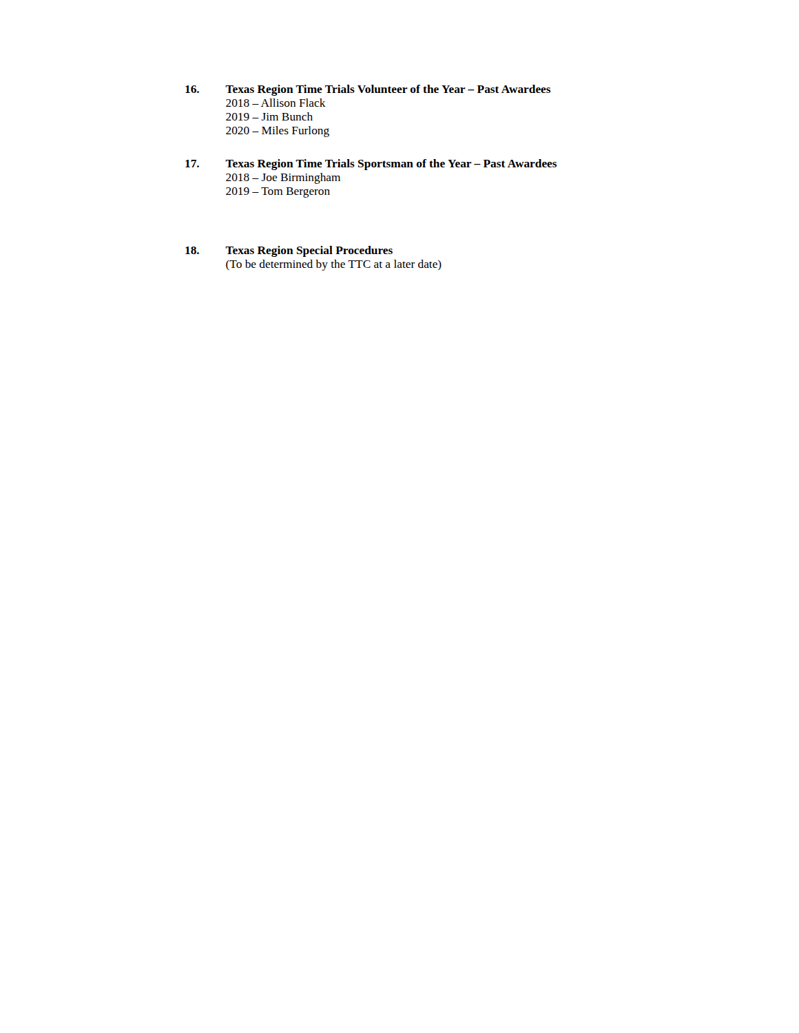16.
Texas Region Time Trials Volunteer of the Year – Past Awardees
2018 – Allison Flack
2019 – Jim Bunch
2020 – Miles Furlong
17.
Texas Region Time Trials Sportsman of the Year – Past Awardees
2018 – Joe Birmingham
2019 – Tom Bergeron
18.
Texas Region Special Procedures
(To be determined by the TTC at a later date)